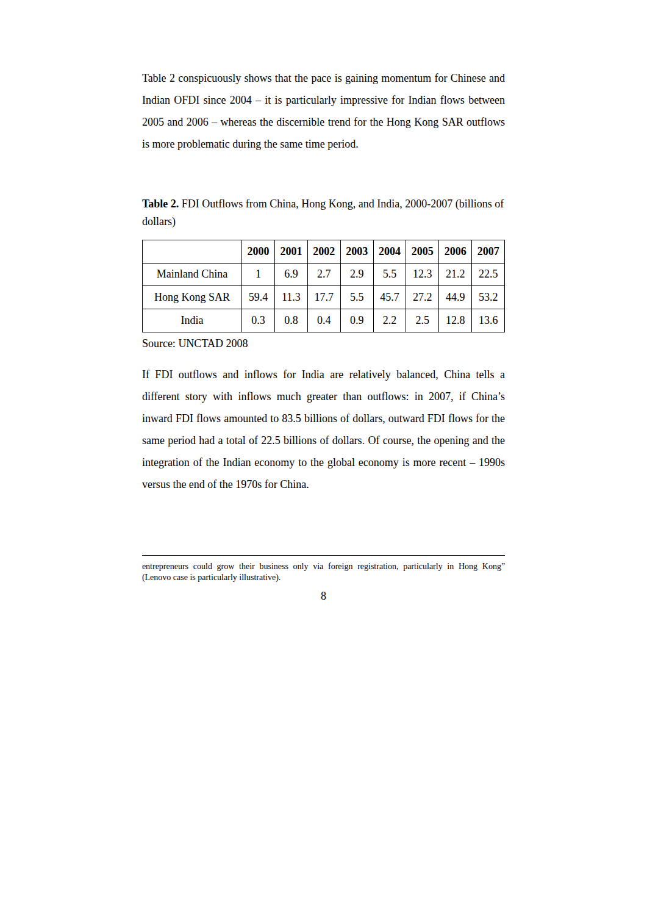Table 2 conspicuously shows that the pace is gaining momentum for Chinese and Indian OFDI since 2004 – it is particularly impressive for Indian flows between 2005 and 2006 – whereas the discernible trend for the Hong Kong SAR outflows is more problematic during the same time period.
Table 2. FDI Outflows from China, Hong Kong, and India, 2000-2007 (billions of dollars)
| | 2000 | 2001 | 2002 | 2003 | 2004 | 2005 | 2006 | 2007 |
| Mainland China | 1 | 6.9 | 2.7 | 2.9 | 5.5 | 12.3 | 21.2 | 22.5 |
| Hong Kong SAR | 59.4 | 11.3 | 17.7 | 5.5 | 45.7 | 27.2 | 44.9 | 53.2 |
| India | 0.3 | 0.8 | 0.4 | 0.9 | 2.2 | 2.5 | 12.8 | 13.6 |
Source: UNCTAD 2008
If FDI outflows and inflows for India are relatively balanced, China tells a different story with inflows much greater than outflows: in 2007, if China’s inward FDI flows amounted to 83.5 billions of dollars, outward FDI flows for the same period had a total of 22.5 billions of dollars. Of course, the opening and the integration of the Indian economy to the global economy is more recent – 1990s versus the end of the 1970s for China.
entrepreneurs could grow their business only via foreign registration, particularly in Hong Kong” (Lenovo case is particularly illustrative).
8